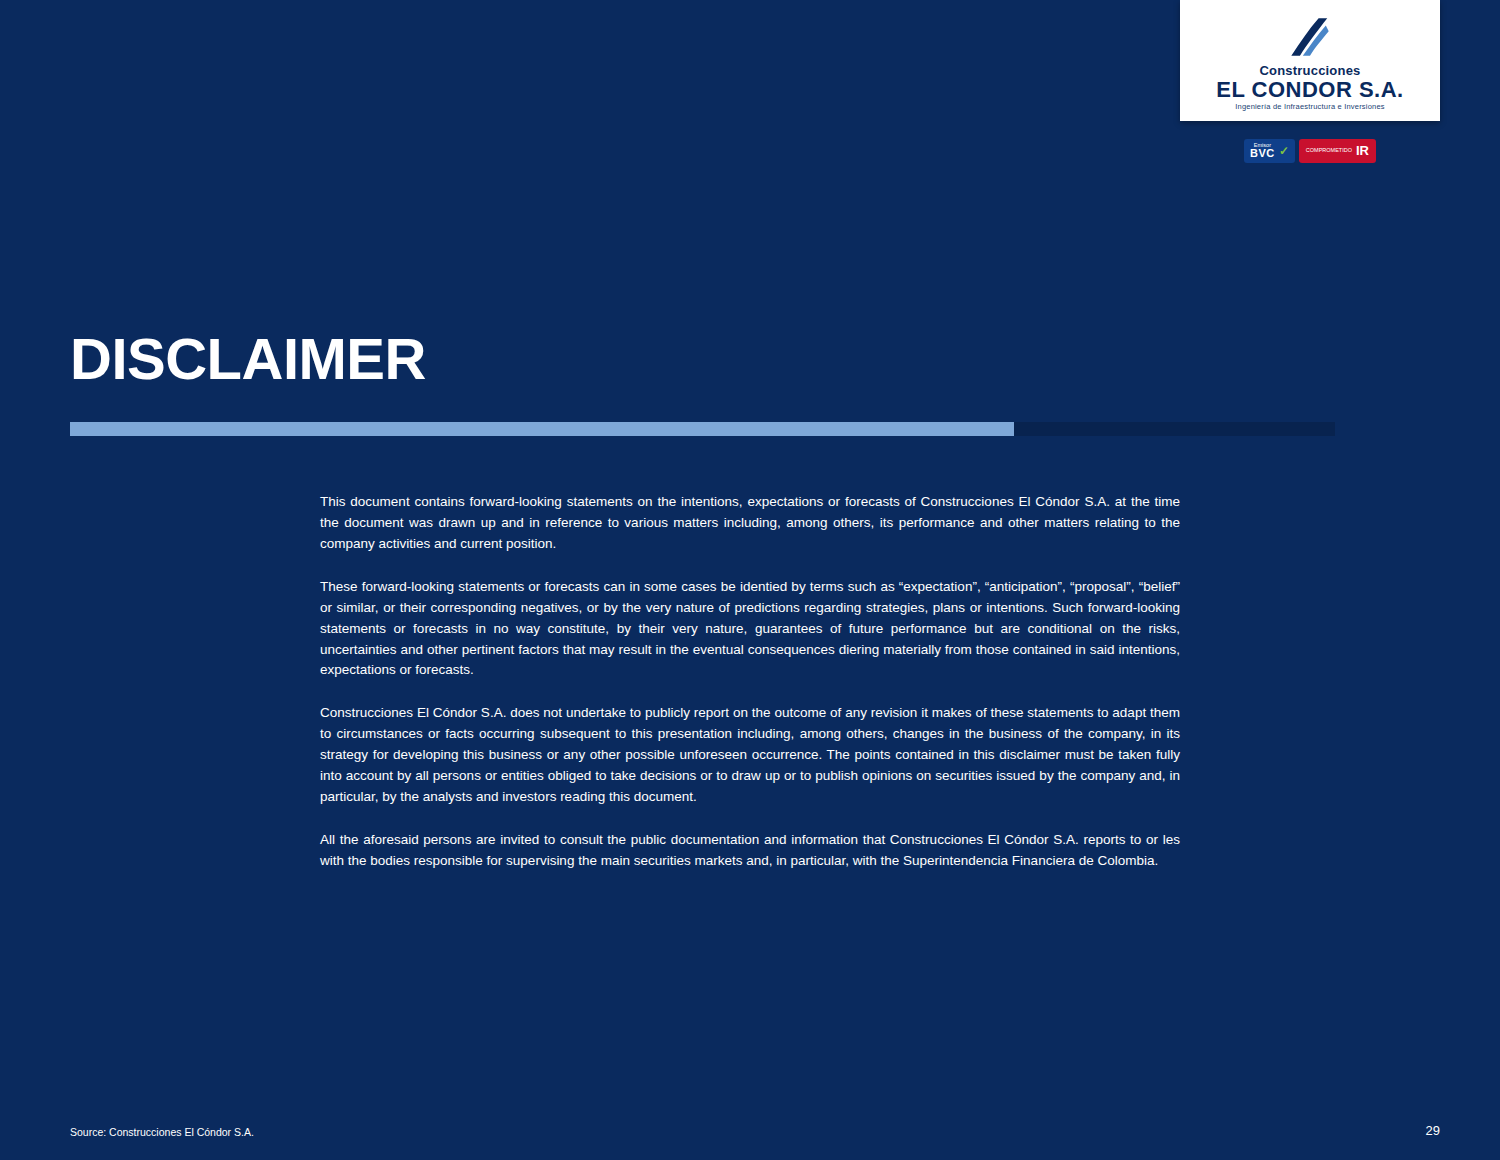Construcciones EL CONDOR S.A. Ingeniería de Infraestructura e Inversiones
Emisor BVC ✓ COMPROMETIDO IR
DISCLAIMER
This document contains forward-looking statements on the intentions, expectations or forecasts of Construcciones El Cóndor S.A. at the time the document was drawn up and in reference to various matters including, among others, its performance and other matters relating to the company activities and current position.
These forward-looking statements or forecasts can in some cases be identied by terms such as “expectation”, “anticipation”, “proposal”, “belief” or similar, or their corresponding negatives, or by the very nature of predictions regarding strategies, plans or intentions. Such forward-looking statements or forecasts in no way constitute, by their very nature, guarantees of future performance but are conditional on the risks, uncertainties and other pertinent factors that may result in the eventual consequences diering materially from those contained in said intentions, expectations or forecasts.
Construcciones El Cóndor S.A. does not undertake to publicly report on the outcome of any revision it makes of these statements to adapt them to circumstances or facts occurring subsequent to this presentation including, among others, changes in the business of the company, in its strategy for developing this business or any other possible unforeseen occurrence. The points contained in this disclaimer must be taken fully into account by all persons or entities obliged to take decisions or to draw up or to publish opinions on securities issued by the company and, in particular, by the analysts and investors reading this document.
All the aforesaid persons are invited to consult the public documentation and information that Construcciones El Cóndor S.A. reports to or les with the bodies responsible for supervising the main securities markets and, in particular, with the Superintendencia Financiera de Colombia.
Source: Construcciones El Cóndor S.A. 29